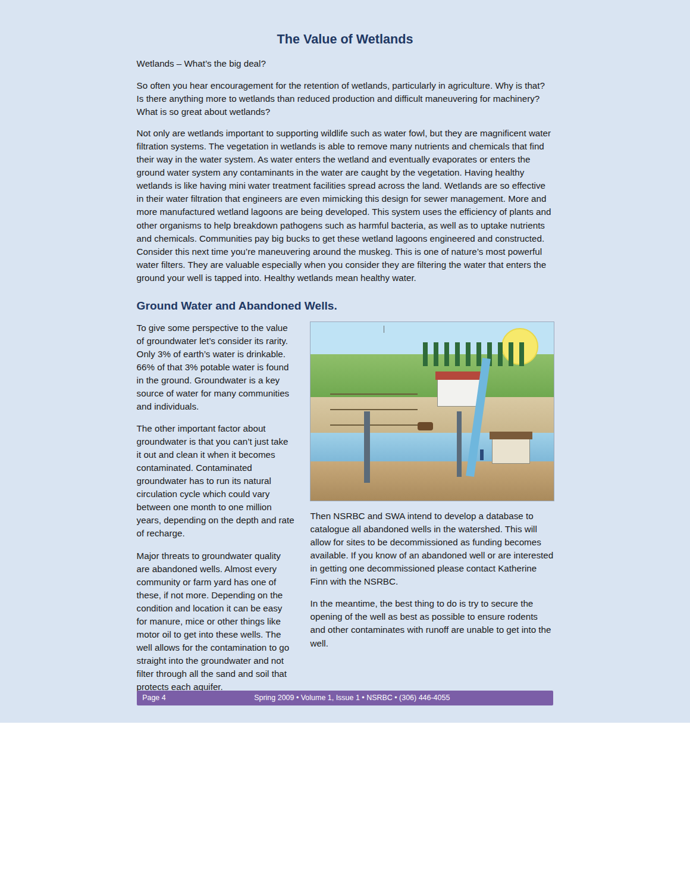The Value of Wetlands
Wetlands – What’s the big deal?
So often you hear encouragement for the retention of wetlands, particularly in agriculture. Why is that? Is there anything more to wetlands than reduced production and difficult maneuvering for machinery? What is so great about wetlands?
Not only are wetlands important to supporting wildlife such as water fowl, but they are magnificent water filtration systems. The vegetation in wetlands is able to remove many nutrients and chemicals that find their way in the water system. As water enters the wetland and eventually evaporates or enters the ground water system any contaminants in the water are caught by the vegetation. Having healthy wetlands is like having mini water treatment facilities spread across the land. Wetlands are so effective in their water filtration that engineers are even mimicking this design for sewer management. More and more manufactured wetland lagoons are being developed. This system uses the efficiency of plants and other organisms to help breakdown pathogens such as harmful bacteria, as well as to uptake nutrients and chemicals. Communities pay big bucks to get these wetland lagoons engineered and constructed. Consider this next time you’re maneuvering around the muskeg. This is one of nature’s most powerful water filters. They are valuable especially when you consider they are filtering the water that enters the ground your well is tapped into. Healthy wetlands mean healthy water.
Ground Water and Abandoned Wells.
To give some perspective to the value of groundwater let’s consider its rarity. Only 3% of earth’s water is drinkable. 66% of that 3% potable water is found in the ground. Groundwater is a key source of water for many communities and individuals.
The other important factor about groundwater is that you can’t just take it out and clean it when it becomes contaminated. Contaminated groundwater has to run its natural circulation cycle which could vary between one month to one million years, depending on the depth and rate of recharge.
Major threats to groundwater quality are abandoned wells. Almost every community or farm yard has one of these, if not more. Depending on the condition and location it can be easy for manure, mice or other things like motor oil to get into these wells. The well allows for the contamination to go straight into the groundwater and not filter through all the sand and soil that protects each aquifer.
Then NSRBC and SWA intend to develop a database to catalogue all abandoned wells in the watershed. This will allow for sites to be decommissioned as funding becomes available. If you know of an abandoned well or are interested in getting one decommissioned please contact Katherine Finn with the NSRBC.
In the meantime, the best thing to do is try to secure the opening of the well as best as possible to ensure rodents and other contaminates with runoff are unable to get into the well.
Page 4 Spring 2009 • Volume 1, Issue 1 • NSRBC • (306) 446-4055